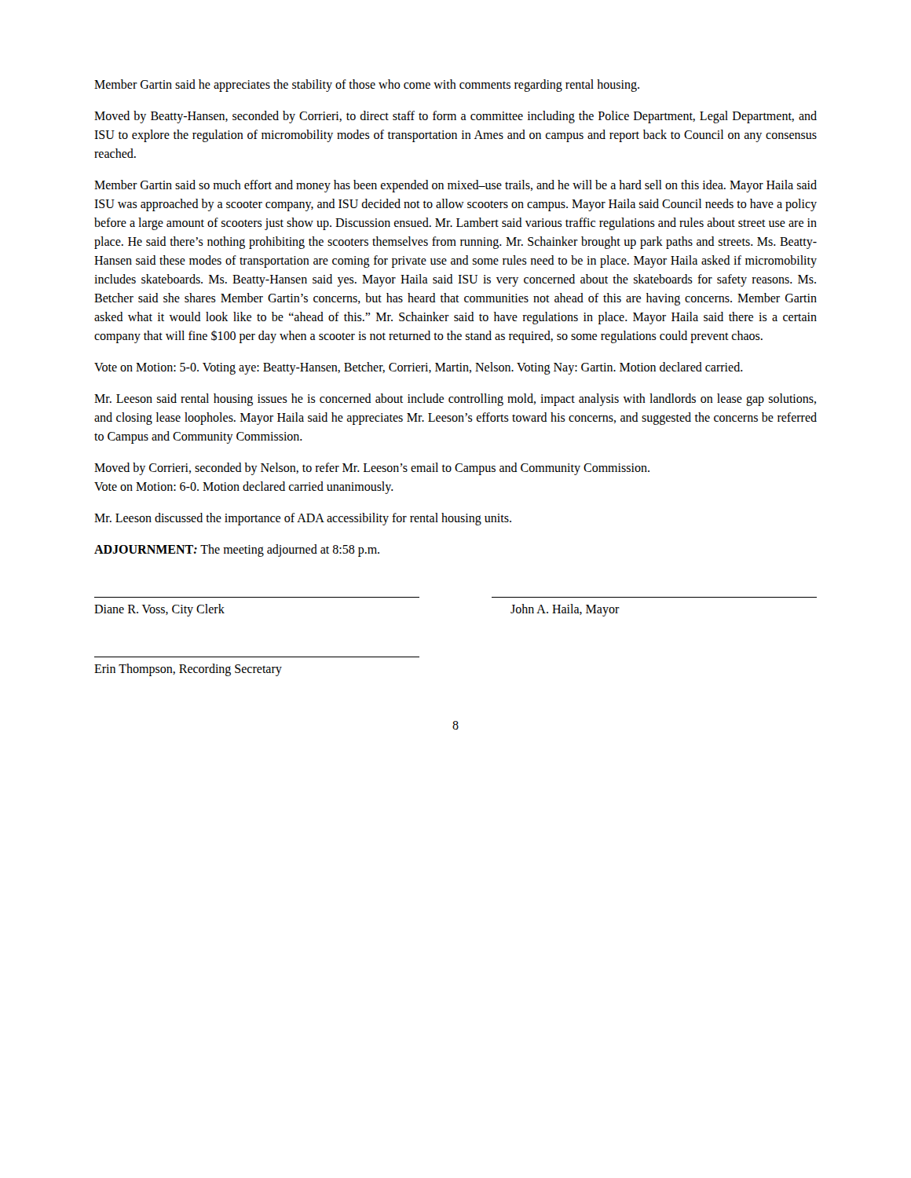Member Gartin said he appreciates the stability of those who come with comments regarding rental housing.
Moved by Beatty-Hansen, seconded by Corrieri, to direct staff to form a committee including the Police Department, Legal Department, and ISU to explore the regulation of micromobility modes of transportation in Ames and on campus and report back to Council on any consensus reached.
Member Gartin said so much effort and money has been expended on mixed–use trails, and he will be a hard sell on this idea. Mayor Haila said ISU was approached by a scooter company, and ISU decided not to allow scooters on campus. Mayor Haila said Council needs to have a policy before a large amount of scooters just show up. Discussion ensued. Mr. Lambert said various traffic regulations and rules about street use are in place. He said there’s nothing prohibiting the scooters themselves from running. Mr. Schainker brought up park paths and streets. Ms. Beatty-Hansen said these modes of transportation are coming for private use and some rules need to be in place. Mayor Haila asked if micromobility includes skateboards. Ms. Beatty-Hansen said yes. Mayor Haila said ISU is very concerned about the skateboards for safety reasons. Ms. Betcher said she shares Member Gartin’s concerns, but has heard that communities not ahead of this are having concerns. Member Gartin asked what it would look like to be “ahead of this.” Mr. Schainker said to have regulations in place. Mayor Haila said there is a certain company that will fine $100 per day when a scooter is not returned to the stand as required, so some regulations could prevent chaos.
Vote on Motion: 5-0. Voting aye: Beatty-Hansen, Betcher, Corrieri, Martin, Nelson. Voting Nay: Gartin. Motion declared carried.
Mr. Leeson said rental housing issues he is concerned about include controlling mold, impact analysis with landlords on lease gap solutions, and closing lease loopholes. Mayor Haila said he appreciates Mr. Leeson’s efforts toward his concerns, and suggested the concerns be referred to Campus and Community Commission.
Moved by Corrieri, seconded by Nelson, to refer Mr. Leeson’s email to Campus and Community Commission.
Vote on Motion: 6-0. Motion declared carried unanimously.
Mr. Leeson discussed the importance of ADA accessibility for rental housing units.
ADJOURNMENT: The meeting adjourned at 8:58 p.m.
Diane R. Voss, City Clerk
John A. Haila, Mayor
Erin Thompson, Recording Secretary
8